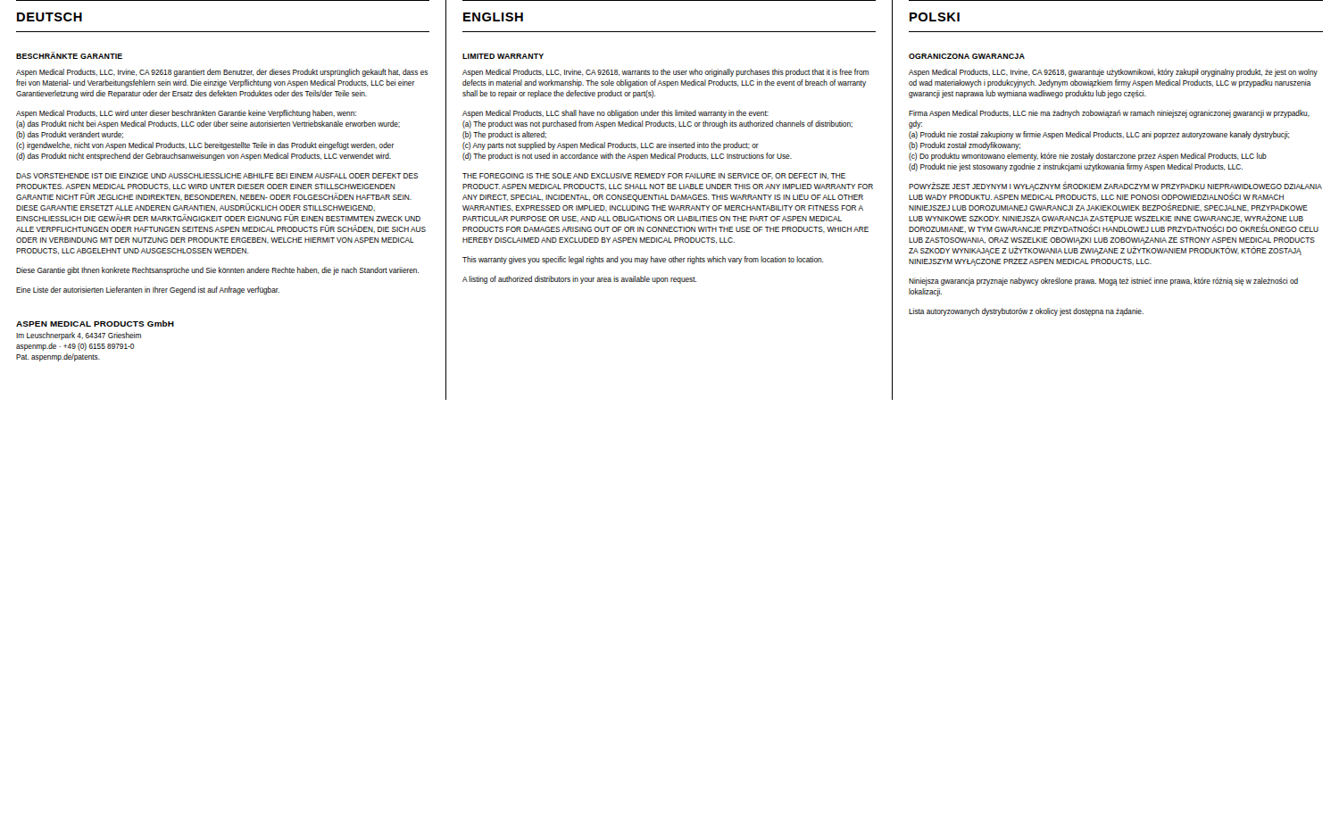Deutsch
Beschränkte Garantie
Aspen Medical Products, LLC, Irvine, CA 92618 garantiert dem Benutzer, der dieses Produkt ursprünglich gekauft hat, dass es frei von Material- und Verarbeitungsfehlern sein wird. Die einzige Verpflichtung von Aspen Medical Products, LLC bei einer Garantieverletzung wird die Reparatur oder der Ersatz des defekten Produktes oder des Teils/der Teile sein.
Aspen Medical Products, LLC wird unter dieser beschränkten Garantie keine Verpflichtung haben, wenn:
(a) das Produkt nicht bei Aspen Medical Products, LLC oder über seine autorisierten Vertriebskanäle erworben wurde;
(b) das Produkt verändert wurde;
(c) irgendwelche, nicht von Aspen Medical Products, LLC bereitgestellte Teile in das Produkt eingefügt werden, oder
(d) das Produkt nicht entsprechend der Gebrauchsanweisungen von Aspen Medical Products, LLC verwendet wird.
Das Vorstehende ist die einzige und ausschliessliche Abhilfe bei einem Ausfall oder Defekt des Produktes. Aspen Medical Products, LLC wird unter dieser oder einer stillschweigenden Garantie nicht für jegliche indirekten, besonderen, Neben- oder Folgeschäden haftbar sein. Diese Garantie ersetzt alle anderen Garantien, ausdrücklich oder stillschweigend, einschliesslich die Gewähr der Marktgängigkeit oder Eignung für einen bestimmten Zweck und alle Verpflichtungen oder Haftungen seitens Aspen Medical Products für Schäden, die sich aus oder in Verbindung mit der Nutzung der Produkte ergeben, welche hiermit von Aspen Medical Products, LLC abgelehnt und ausgeschlossen werden.
Diese Garantie gibt Ihnen konkrete Rechtsansprüche und Sie könnten andere Rechte haben, die je nach Standort variieren.
Eine Liste der autorisierten Lieferanten in Ihrer Gegend ist auf Anfrage verfügbar.
ASPEN MEDICAL PRODUCTS GmbH
Im Leuschnerpark 4, 64347 Griesheim
aspenmp.de · +49 (0) 6155 89791-0
Pat. aspenmp.de/patents.
English
Limited Warranty
Aspen Medical Products, LLC, Irvine, CA 92618, warrants to the user who originally purchases this product that it is free from defects in material and workmanship. The sole obligation of Aspen Medical Products, LLC in the event of breach of warranty shall be to repair or replace the defective product or part(s).
Aspen Medical Products, LLC shall have no obligation under this limited warranty in the event:
(a) The product was not purchased from Aspen Medical Products, LLC or through its authorized channels of distribution;
(b) The product is altered;
(c) Any parts not supplied by Aspen Medical Products, LLC are inserted into the product; or
(d) The product is not used in accordance with the Aspen Medical Products, LLC Instructions for Use.
The foregoing is the sole and exclusive remedy for failure in service of, or defect in, the product. Aspen Medical Products, LLC shall not be liable under this or any implied warranty for any direct, special, incidental, or consequential damages. This warranty is in lieu of all other warranties, expressed or implied, including the warranty of merchantability or fitness for a particular purpose or use, and all obligations or liabilities on the part of Aspen Medical Products for damages arising out of or in connection with the use of the products, which are hereby disclaimed and excluded by Aspen Medical Products, LLC.
This warranty gives you specific legal rights and you may have other rights which vary from location to location.
A listing of authorized distributors in your area is available upon request.
Polski
Ograniczona Gwarancja
Aspen Medical Products, LLC, Irvine, CA 92618, gwarantuje użytkownikowi, który zakupił oryginalny produkt, że jest on wolny od wad materiałowych i produkcyjnych. Jedynym obowiązkiem firmy Aspen Medical Products, LLC w przypadku naruszenia gwarancji jest naprawa lub wymiana wadliwego produktu lub jego części.
Firma Aspen Medical Products, LLC nie ma żadnych zobowiązań w ramach niniejszej ograniczonej gwarancji w przypadku, gdy:
(a) Produkt nie został zakupiony w firmie Aspen Medical Products, LLC ani poprzez autoryzowane kanały dystrybucji;
(b) Produkt został zmodyfikowany;
(c) Do produktu wmontowano elementy, które nie zostały dostarczone przez Aspen Medical Products, LLC lub
(d) Produkt nie jest stosowany zgodnie z instrukcjami użytkowania firmy Aspen Medical Products, LLC.
Powyższe jest jedynym i wyłącznym środkiem zaradczym w przypadku nieprawidłowego działania lub wady produktu. Aspen Medical Products, LLC nie ponosi odpowiedzialności w ramach niniejszej lub dorozumianej gwarancji za jakiekolwiek bezpośrednie, specjalne, przypadkowe lub wynikowe szkody. Niniejsza gwarancja zastępuje wszelkie inne gwarancje, wyrażone lub dorozumiane, w tym gwarancje przydatności handlowej lub przydatności do określonego celu lub zastosowania, oraz wszelkie obowiązki lub zobowiązania ze strony Aspen Medical Products za szkody wynikające z użytkowania lub związane z użytkowaniem produktów, które zostają niniejszym wyłączone przez Aspen Medical Products, LLC.
Niniejsza gwarancja przyznaje nabywcy określone prawa. Mogą też istnieć inne prawa, które różnią się w zależności od lokalizacji.
Lista autoryzowanych dystrybutorów z okolicy jest dostępna na żądanie.